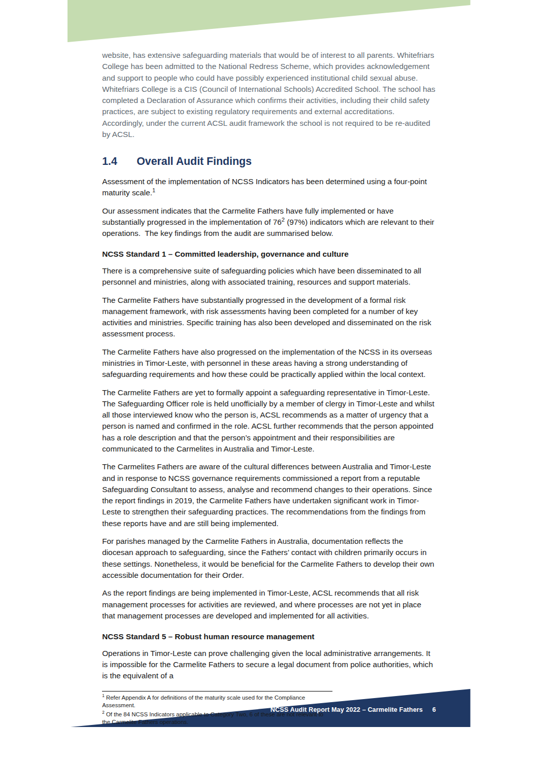website, has extensive safeguarding materials that would be of interest to all parents. Whitefriars College has been admitted to the National Redress Scheme, which provides acknowledgement and support to people who could have possibly experienced institutional child sexual abuse. Whitefriars College is a CIS (Council of International Schools) Accredited School. The school has completed a Declaration of Assurance which confirms their activities, including their child safety practices, are subject to existing regulatory requirements and external accreditations. Accordingly, under the current ACSL audit framework the school is not required to be re-audited by ACSL.
1.4 Overall Audit Findings
Assessment of the implementation of NCSS Indicators has been determined using a four-point maturity scale.1
Our assessment indicates that the Carmelite Fathers have fully implemented or have substantially progressed in the implementation of 762 (97%) indicators which are relevant to their operations. The key findings from the audit are summarised below.
NCSS Standard 1 – Committed leadership, governance and culture
There is a comprehensive suite of safeguarding policies which have been disseminated to all personnel and ministries, along with associated training, resources and support materials.
The Carmelite Fathers have substantially progressed in the development of a formal risk management framework, with risk assessments having been completed for a number of key activities and ministries. Specific training has also been developed and disseminated on the risk assessment process.
The Carmelite Fathers have also progressed on the implementation of the NCSS in its overseas ministries in Timor-Leste, with personnel in these areas having a strong understanding of safeguarding requirements and how these could be practically applied within the local context.
The Carmelite Fathers are yet to formally appoint a safeguarding representative in Timor-Leste. The Safeguarding Officer role is held unofficially by a member of clergy in Timor-Leste and whilst all those interviewed know who the person is, ACSL recommends as a matter of urgency that a person is named and confirmed in the role. ACSL further recommends that the person appointed has a role description and that the person’s appointment and their responsibilities are communicated to the Carmelites in Australia and Timor-Leste.
The Carmelites Fathers are aware of the cultural differences between Australia and Timor-Leste and in response to NCSS governance requirements commissioned a report from a reputable Safeguarding Consultant to assess, analyse and recommend changes to their operations. Since the report findings in 2019, the Carmelite Fathers have undertaken significant work in Timor-Leste to strengthen their safeguarding practices. The recommendations from the findings from these reports have and are still being implemented.
For parishes managed by the Carmelite Fathers in Australia, documentation reflects the diocesan approach to safeguarding, since the Fathers’ contact with children primarily occurs in these settings. Nonetheless, it would be beneficial for the Carmelite Fathers to develop their own accessible documentation for their Order.
As the report findings are being implemented in Timor-Leste, ACSL recommends that all risk management processes for activities are reviewed, and where processes are not yet in place that management processes are developed and implemented for all activities.
NCSS Standard 5 – Robust human resource management
Operations in Timor-Leste can prove challenging given the local administrative arrangements. It is impossible for the Carmelite Fathers to secure a legal document from police authorities, which is the equivalent of a
1 Refer Appendix A for definitions of the maturity scale used for the Compliance Assessment.
2 Of the 84 NCSS Indicators applicable to Category Two, 6 of these are not relevant to the Carmelite Fathers operations.
NCSS Audit Report May 2022 – Carmelite Fathers6